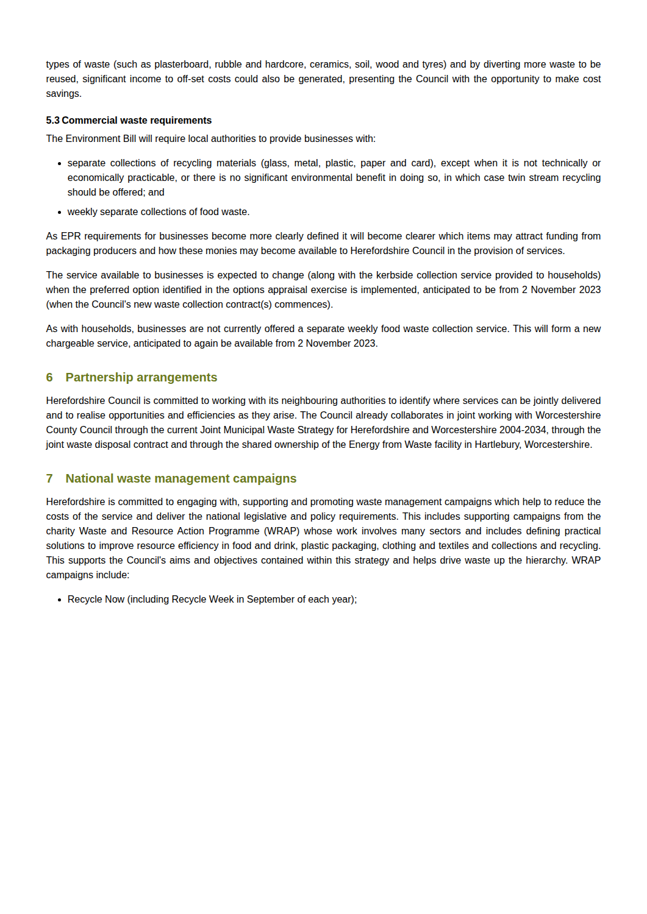types of waste (such as plasterboard, rubble and hardcore, ceramics, soil, wood and tyres) and by diverting more waste to be reused, significant income to off-set costs could also be generated, presenting the Council with the opportunity to make cost savings.
5.3 Commercial waste requirements
The Environment Bill will require local authorities to provide businesses with:
separate collections of recycling materials (glass, metal, plastic, paper and card), except when it is not technically or economically practicable, or there is no significant environmental benefit in doing so, in which case twin stream recycling should be offered; and
weekly separate collections of food waste.
As EPR requirements for businesses become more clearly defined it will become clearer which items may attract funding from packaging producers and how these monies may become available to Herefordshire Council in the provision of services.
The service available to businesses is expected to change (along with the kerbside collection service provided to households) when the preferred option identified in the options appraisal exercise is implemented, anticipated to be from 2 November 2023 (when the Council's new waste collection contract(s) commences).
As with households, businesses are not currently offered a separate weekly food waste collection service. This will form a new chargeable service, anticipated to again be available from 2 November 2023.
6 Partnership arrangements
Herefordshire Council is committed to working with its neighbouring authorities to identify where services can be jointly delivered and to realise opportunities and efficiencies as they arise. The Council already collaborates in joint working with Worcestershire County Council through the current Joint Municipal Waste Strategy for Herefordshire and Worcestershire 2004-2034, through the joint waste disposal contract and through the shared ownership of the Energy from Waste facility in Hartlebury, Worcestershire.
7 National waste management campaigns
Herefordshire is committed to engaging with, supporting and promoting waste management campaigns which help to reduce the costs of the service and deliver the national legislative and policy requirements. This includes supporting campaigns from the charity Waste and Resource Action Programme (WRAP) whose work involves many sectors and includes defining practical solutions to improve resource efficiency in food and drink, plastic packaging, clothing and textiles and collections and recycling. This supports the Council's aims and objectives contained within this strategy and helps drive waste up the hierarchy. WRAP campaigns include:
Recycle Now (including Recycle Week in September of each year);